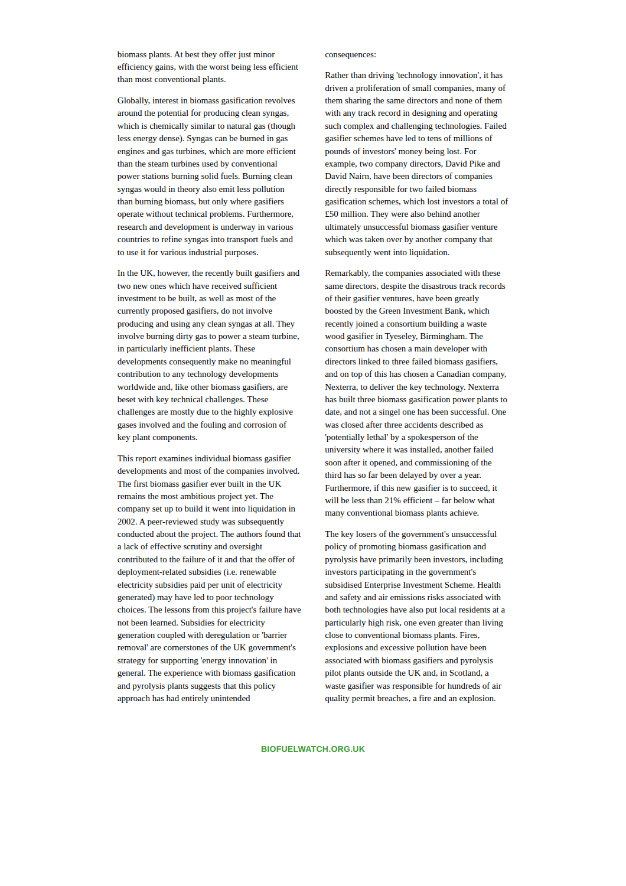biomass plants. At best they offer just minor efficiency gains, with the worst being less efficient than most conventional plants.
Globally, interest in biomass gasification revolves around the potential for producing clean syngas, which is chemically similar to natural gas (though less energy dense). Syngas can be burned in gas engines and gas turbines, which are more efficient than the steam turbines used by conventional power stations burning solid fuels. Burning clean syngas would in theory also emit less pollution than burning biomass, but only where gasifiers operate without technical problems. Furthermore, research and development is underway in various countries to refine syngas into transport fuels and to use it for various industrial purposes.
In the UK, however, the recently built gasifiers and two new ones which have received sufficient investment to be built, as well as most of the currently proposed gasifiers, do not involve producing and using any clean syngas at all. They involve burning dirty gas to power a steam turbine, in particularly inefficient plants. These developments consequently make no meaningful contribution to any technology developments worldwide and, like other biomass gasifiers, are beset with key technical challenges. These challenges are mostly due to the highly explosive gases involved and the fouling and corrosion of key plant components.
This report examines individual biomass gasifier developments and most of the companies involved. The first biomass gasifier ever built in the UK remains the most ambitious project yet. The company set up to build it went into liquidation in 2002. A peer-reviewed study was subsequently conducted about the project. The authors found that a lack of effective scrutiny and oversight contributed to the failure of it and that the offer of deployment-related subsidies (i.e. renewable electricity subsidies paid per unit of electricity generated) may have led to poor technology choices. The lessons from this project's failure have not been learned. Subsidies for electricity generation coupled with deregulation or 'barrier removal' are cornerstones of the UK government's strategy for supporting 'energy innovation' in general. The experience with biomass gasification and pyrolysis plants suggests that this policy approach has had entirely unintended
consequences:
Rather than driving 'technology innovation', it has driven a proliferation of small companies, many of them sharing the same directors and none of them with any track record in designing and operating such complex and challenging technologies. Failed gasifier schemes have led to tens of millions of pounds of investors' money being lost. For example, two company directors, David Pike and David Nairn, have been directors of companies directly responsible for two failed biomass gasification schemes, which lost investors a total of £50 million. They were also behind another ultimately unsuccessful biomass gasifier venture which was taken over by another company that subsequently went into liquidation.
Remarkably, the companies associated with these same directors, despite the disastrous track records of their gasifier ventures, have been greatly boosted by the Green Investment Bank, which recently joined a consortium building a waste wood gasifier in Tyeseley, Birmingham. The consortium has chosen a main developer with directors linked to three failed biomass gasifiers, and on top of this has chosen a Canadian company, Nexterra, to deliver the key technology. Nexterra has built three biomass gasification power plants to date, and not a singel one has been successful. One was closed after three accidents described as 'potentially lethal' by a spokesperson of the university where it was installed, another failed soon after it opened, and commissioning of the third has so far been delayed by over a year. Furthermore, if this new gasifier is to succeed, it will be less than 21% efficient – far below what many conventional biomass plants achieve.
The key losers of the government's unsuccessful policy of promoting biomass gasification and pyrolysis have primarily been investors, including investors participating in the government's subsidised Enterprise Investment Scheme. Health and safety and air emissions risks associated with both technologies have also put local residents at a particularly high risk, one even greater than living close to conventional biomass plants. Fires, explosions and excessive pollution have been associated with biomass gasifiers and pyrolysis pilot plants outside the UK and, in Scotland, a waste gasifier was responsible for hundreds of air quality permit breaches, a fire and an explosion.
BIOFUELWATCH.ORG.UK